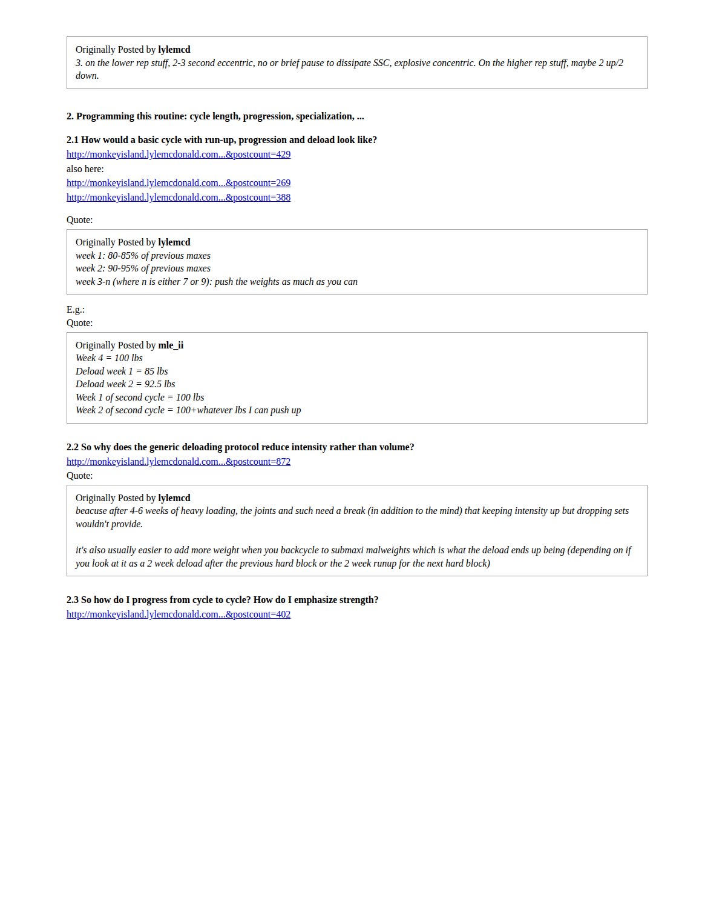Originally Posted by lylemcd
3. on the lower rep stuff, 2-3 second eccentric, no or brief pause to dissipate SSC, explosive concentric. On the higher rep stuff, maybe 2 up/2 down.
2. Programming this routine: cycle length, progression, specialization, ...
2.1 How would a basic cycle with run-up, progression and deload look like?
http://monkeyisland.lylemcdonald.com...&postcount=429
also here:
http://monkeyisland.lylemcdonald.com...&postcount=269
http://monkeyisland.lylemcdonald.com...&postcount=388
Quote:
Originally Posted by lylemcd
week 1: 80-85% of previous maxes
week 2: 90-95% of previous maxes
week 3-n (where n is either 7 or 9): push the weights as much as you can
E.g.:
Quote:
Originally Posted by mle_ii
Week 4 = 100 lbs
Deload week 1 = 85 lbs
Deload week 2 = 92.5 lbs
Week 1 of second cycle = 100 lbs
Week 2 of second cycle = 100+whatever lbs I can push up
2.2 So why does the generic deloading protocol reduce intensity rather than volume?
http://monkeyisland.lylemcdonald.com...&postcount=872
Quote:
Originally Posted by lylemcd
beacuse after 4-6 weeks of heavy loading, the joints and such need a break (in addition to the mind) that keeping intensity up but dropping sets wouldn't provide.
it's also usually easier to add more weight when you backcycle to submaxi malweights which is what the deload ends up being (depending on if you look at it as a 2 week deload after the previous hard block or the 2 week runup for the next hard block)
2.3 So how do I progress from cycle to cycle? How do I emphasize strength?
http://monkeyisland.lylemcdonald.com...&postcount=402